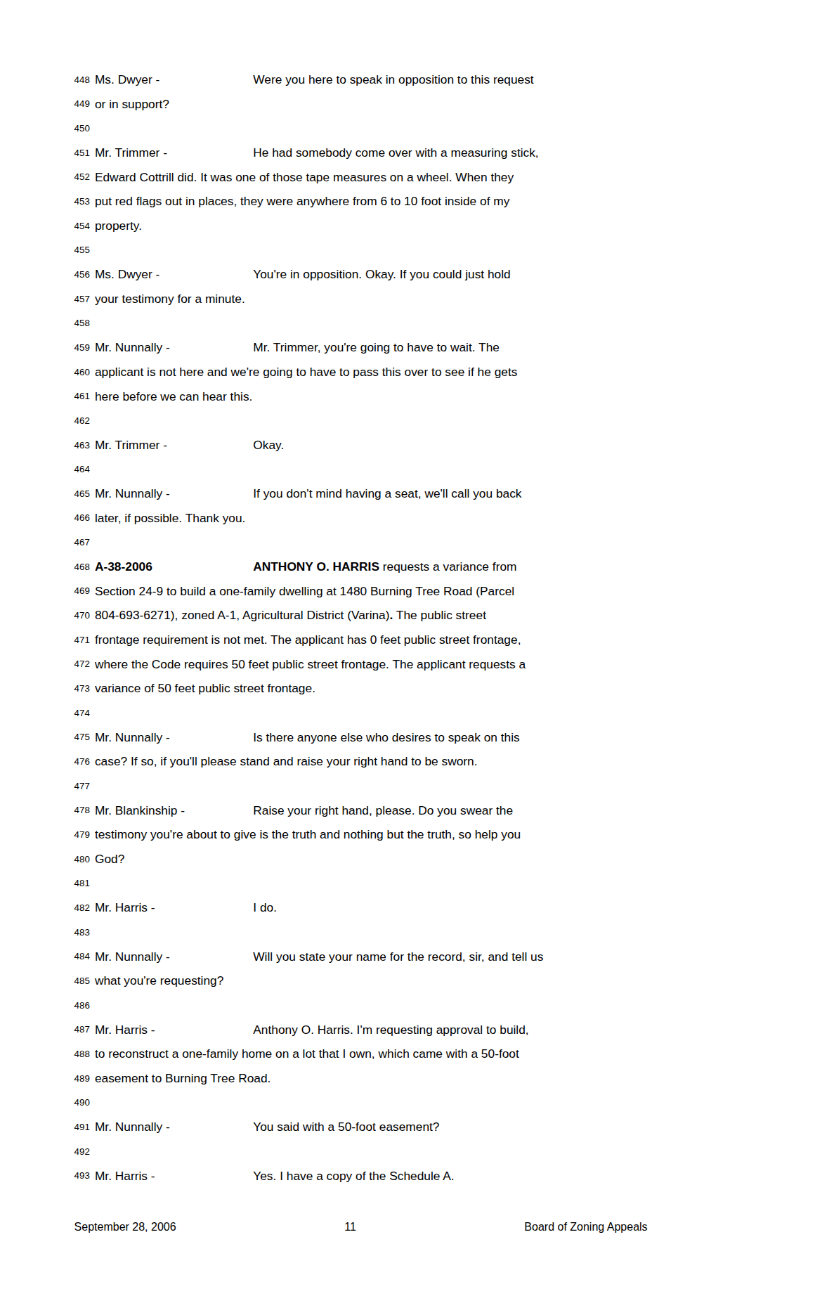448
Ms. Dwyer -
Were you here to speak in opposition to this request
449
or in support?
450
451
Mr. Trimmer -
He had somebody come over with a measuring stick,
452
Edward Cottrill did. It was one of those tape measures on a wheel. When they
453
put red flags out in places, they were anywhere from 6 to 10 foot inside of my
454
property.
455
456
Ms. Dwyer -
You're in opposition. Okay. If you could just hold
457
your testimony for a minute.
458
459
Mr. Nunnally -
Mr. Trimmer, you're going to have to wait. The
460
applicant is not here and we're going to have to pass this over to see if he gets
461
here before we can hear this.
462
463
Mr. Trimmer -
Okay.
464
465
Mr. Nunnally -
If you don't mind having a seat, we'll call you back
466
later, if possible. Thank you.
467
468
A-38-2006
ANTHONY O. HARRIS requests a variance from
469
Section 24-9 to build a one-family dwelling at 1480 Burning Tree Road (Parcel
470
804-693-6271), zoned A-1, Agricultural District (Varina). The public street
471
frontage requirement is not met. The applicant has 0 feet public street frontage,
472
where the Code requires 50 feet public street frontage. The applicant requests a
473
variance of 50 feet public street frontage.
474
475
Mr. Nunnally -
Is there anyone else who desires to speak on this
476
case? If so, if you'll please stand and raise your right hand to be sworn.
477
478
Mr. Blankinship -
Raise your right hand, please. Do you swear the
479
testimony you're about to give is the truth and nothing but the truth, so help you
480
God?
481
482
Mr. Harris -
I do.
483
484
Mr. Nunnally -
Will you state your name for the record, sir, and tell us
485
what you're requesting?
486
487
Mr. Harris -
Anthony O. Harris. I'm requesting approval to build,
488
to reconstruct a one-family home on a lot that I own, which came with a 50-foot
489
easement to Burning Tree Road.
490
491
Mr. Nunnally -
You said with a 50-foot easement?
492
493
Mr. Harris -
Yes. I have a copy of the Schedule A.
September 28, 2006
11
Board of Zoning Appeals